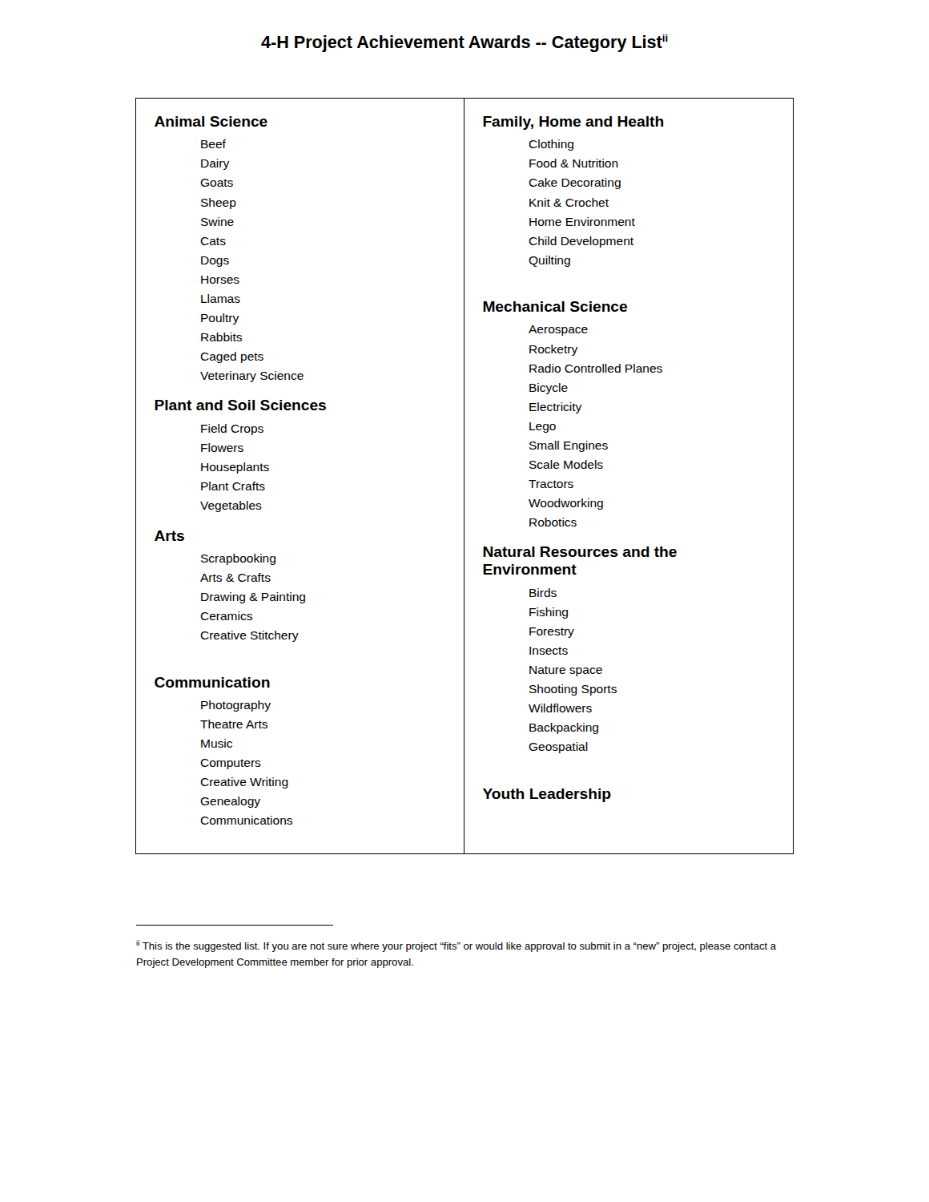4-H Project Achievement Awards -- Category Listii
Animal Science
Beef
Dairy
Goats
Sheep
Swine
Cats
Dogs
Horses
Llamas
Poultry
Rabbits
Caged pets
Veterinary Science
Plant and Soil Sciences
Field Crops
Flowers
Houseplants
Plant Crafts
Vegetables
Arts
Scrapbooking
Arts & Crafts
Drawing & Painting
Ceramics
Creative Stitchery
Communication
Photography
Theatre Arts
Music
Computers
Creative Writing
Genealogy
Communications
Family, Home and Health
Clothing
Food & Nutrition
Cake Decorating
Knit & Crochet
Home Environment
Child Development
Quilting
Mechanical Science
Aerospace
Rocketry
Radio Controlled Planes
Bicycle
Electricity
Lego
Small Engines
Scale Models
Tractors
Woodworking
Robotics
Natural Resources and the Environment
Birds
Fishing
Forestry
Insects
Nature space
Shooting Sports
Wildflowers
Backpacking
Geospatial
Youth Leadership
ii This is the suggested list. If you are not sure where your project “fits” or would like approval to submit in a “new” project, please contact a Project Development Committee member for prior approval.